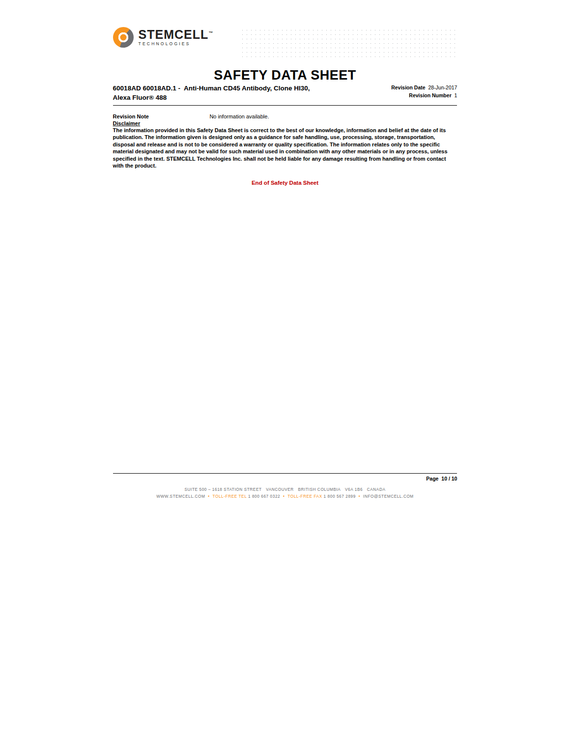STEMCELL™
TECHNOLOGIES
SAFETY DATA SHEET
60018AD 60018AD.1 - Anti-Human CD45 Antibody, Clone HI30,
Alexa Fluor® 488
Revision Date 28-Jun-2017
Revision Number 1
Revision Note
No information available.
Disclaimer
The information provided in this Safety Data Sheet is correct to the best of our knowledge, information and belief at the date of its publication. The information given is designed only as a guidance for safe handling, use, processing, storage, transportation, disposal and release and is not to be considered a warranty or quality specification. The information relates only to the specific material designated and may not be valid for such material used in combination with any other materials or in any process, unless specified in the text. STEMCELL Technologies Inc. shall not be held liable for any damage resulting from handling or from contact with the product.
End of Safety Data Sheet
Page 10 / 10
SUITE 500 – 1618 STATION STREET VANCOUVER BRITISH COLUMBIA V6A 1B6 CANADA
WWW.STEMCELL.COM • TOLL-FREE TEL 1 800 667 0322 • TOLL-FREE FAX 1 800 567 2899 • INFO@STEMCELL.COM